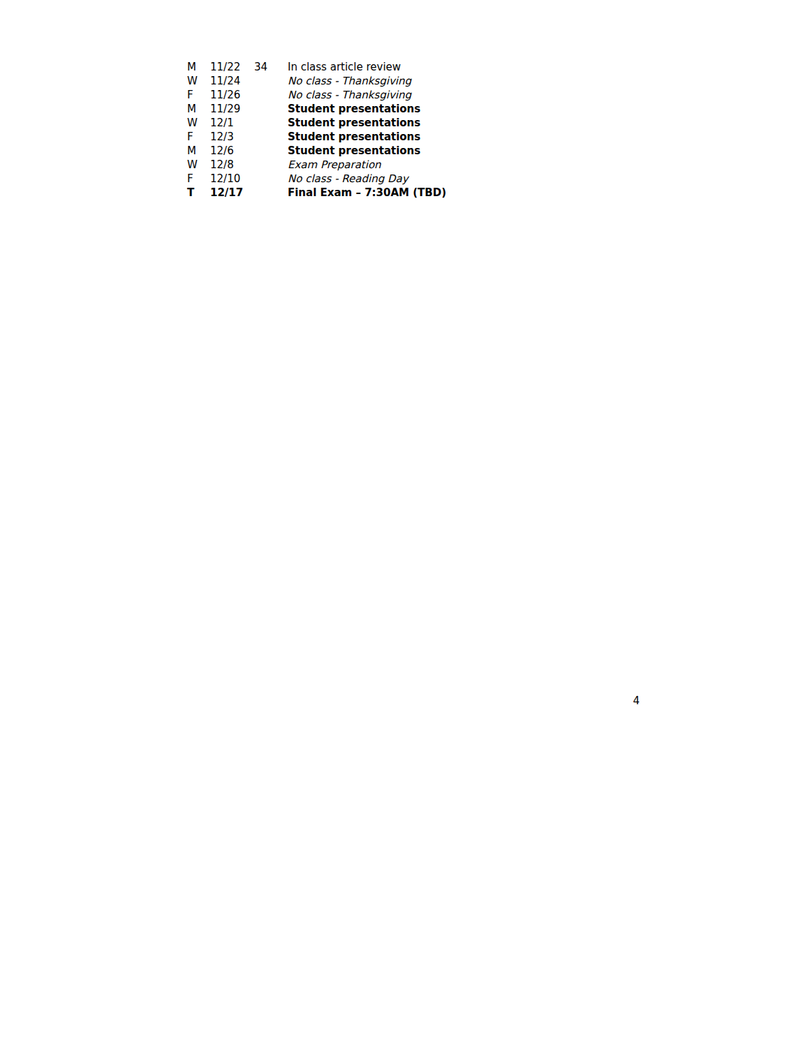| M | 11/22 | 34 | In class article review |
| W | 11/24 | | No class - Thanksgiving |
| F | 11/26 | | No class - Thanksgiving |
| M | 11/29 | | Student presentations |
| W | 12/1 | | Student presentations |
| F | 12/3 | | Student presentations |
| M | 12/6 | | Student presentations |
| W | 12/8 | | Exam Preparation |
| F | 12/10 | | No class - Reading Day |
| T | 12/17 | | Final Exam – 7:30AM (TBD) |
4